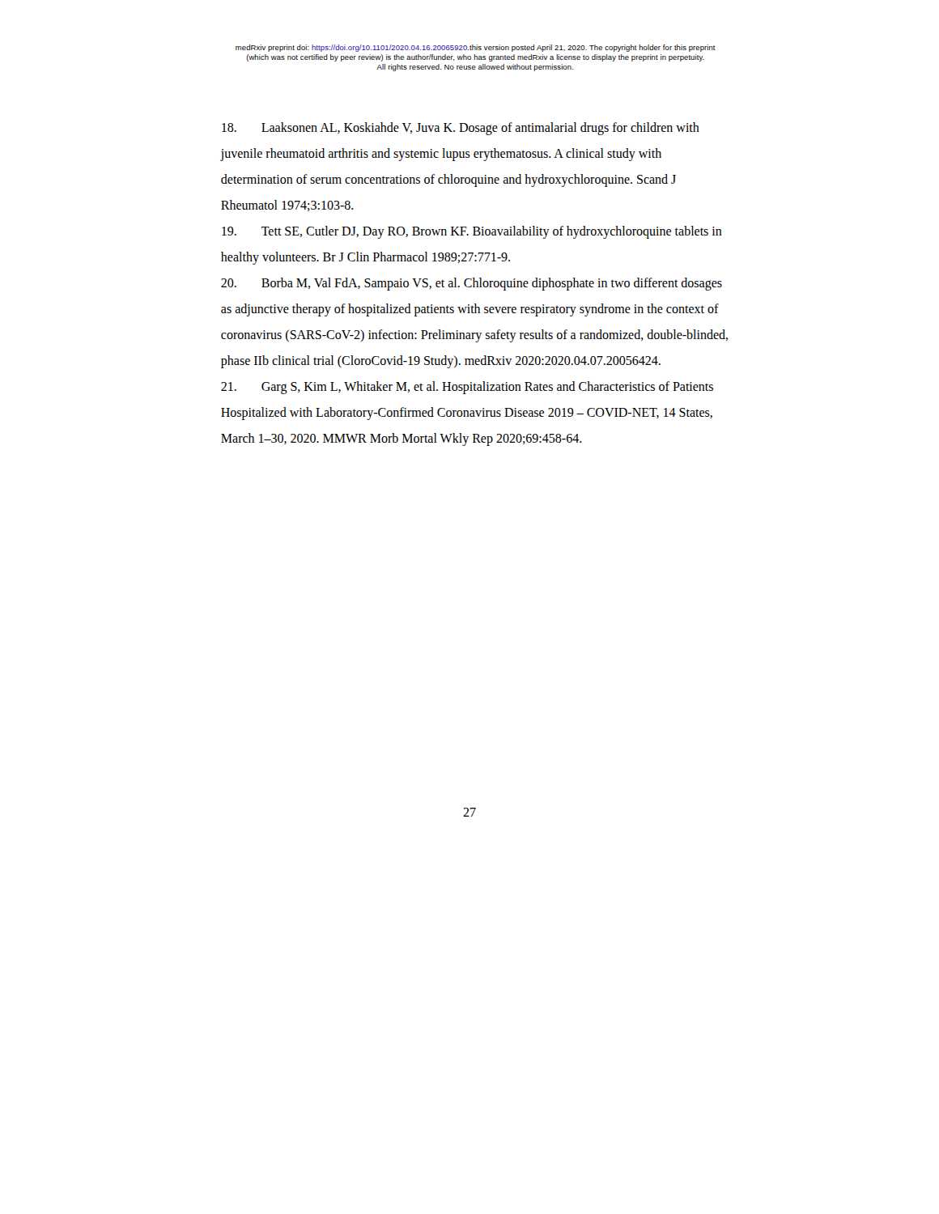medRxiv preprint doi: https://doi.org/10.1101/2020.04.16.20065920.this version posted April 21, 2020. The copyright holder for this preprint (which was not certified by peer review) is the author/funder, who has granted medRxiv a license to display the preprint in perpetuity. All rights reserved. No reuse allowed without permission.
18. Laaksonen AL, Koskiahde V, Juva K. Dosage of antimalarial drugs for children with juvenile rheumatoid arthritis and systemic lupus erythematosus. A clinical study with determination of serum concentrations of chloroquine and hydroxychloroquine. Scand J Rheumatol 1974;3:103-8.
19. Tett SE, Cutler DJ, Day RO, Brown KF. Bioavailability of hydroxychloroquine tablets in healthy volunteers. Br J Clin Pharmacol 1989;27:771-9.
20. Borba M, Val FdA, Sampaio VS, et al. Chloroquine diphosphate in two different dosages as adjunctive therapy of hospitalized patients with severe respiratory syndrome in the context of coronavirus (SARS-CoV-2) infection: Preliminary safety results of a randomized, double-blinded, phase IIb clinical trial (CloroCovid-19 Study). medRxiv 2020:2020.04.07.20056424.
21. Garg S, Kim L, Whitaker M, et al. Hospitalization Rates and Characteristics of Patients Hospitalized with Laboratory-Confirmed Coronavirus Disease 2019 – COVID-NET, 14 States, March 1–30, 2020. MMWR Morb Mortal Wkly Rep 2020;69:458-64.
27